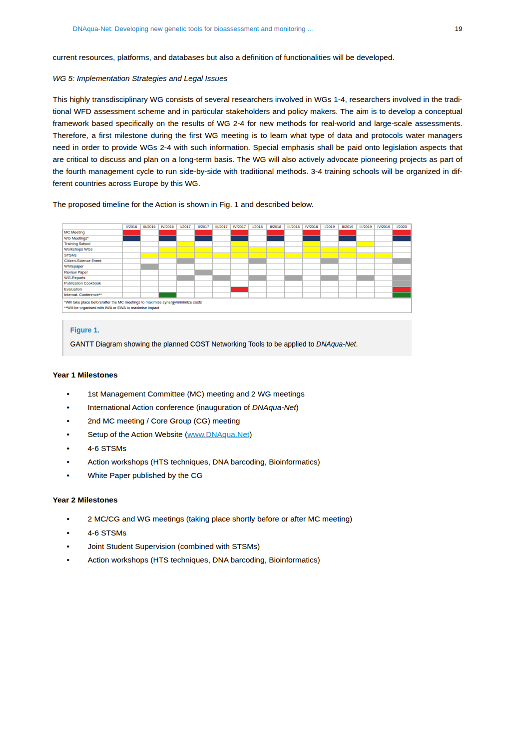DNAqua-Net: Developing new genetic tools for bioassessment and monitoring ...
19
current resources, platforms, and databases but also a definition of functionalities will be developed.
WG 5: Implementation Strategies and Legal Issues
This highly transdisciplinary WG consists of several researchers involved in WGs 1-4, researchers involved in the traditional WFD assessment scheme and in particular stakeholders and policy makers. The aim is to develop a conceptual framework based specifically on the results of WG 2-4 for new methods for real-world and large-scale assessments. Therefore, a first milestone during the first WG meeting is to learn what type of data and protocols water managers need in order to provide WGs 2-4 with such information. Special emphasis shall be paid onto legislation aspects that are critical to discuss and plan on a long-term basis. The WG will also actively advocate pioneering projects as part of the fourth management cycle to run side-by-side with traditional methods. 3-4 training schools will be organized in different countries across Europe by this WG.
The proposed timeline for the Action is shown in Fig. 1 and described below.
| | II/2016 | III/2016 | IV/2016 | I/2017 | II/2017 | III/2017 | IV/2017 | I/2018 | II/2018 | III/2018 | IV/2018 | I/2019 | II/2019 | III/2019 | IV/2019 | I/2020 |
| --- | --- | --- | --- | --- | --- | --- | --- | --- | --- | --- | --- | --- | --- | --- | --- | --- |
| MC Meeting | | | | | | | | | | | | | | | | |
| WG Meetings* | | | | | | | | | | | | | | | | |
| Training School | | | | | | | | | | | | | | | | |
| Workshops WGs | | | | | | | | | | | | | | | | |
| STSMs | | | | | | | | | | | | | | | | |
| Citizen-Science Event | | | | | | | | | | | | | | | | |
| Whitepaper | | | | | | | | | | | | | | | | |
| Review Paper | | | | | | | | | | | | | | | | |
| WG-Reports | | | | | | | | | | | | | | | | |
| Publication Cookbook | | | | | | | | | | | | | | | | |
| Evaluation | | | | | | | | | | | | | | | | |
| Internat. Conference** | | | | | | | | | | | | | | | | |
*Will take place before/after the MC meetings to maximise synergy/minimize costs
**Will be organised with IWA or EWA to maximise impact
Figure 1. GANTT Diagram showing the planned COST Networking Tools to be applied to DNAqua-Net.
Year 1 Milestones
1st Management Committee (MC) meeting and 2 WG meetings
International Action conference (inauguration of DNAqua-Net)
2nd MC meeting / Core Group (CG) meeting
Setup of the Action Website (www.DNAqua.Net)
4-6 STSMs
Action workshops (HTS techniques, DNA barcoding, Bioinformatics)
White Paper published by the CG
Year 2 Milestones
2 MC/CG and WG meetings (taking place shortly before or after MC meeting)
4-6 STSMs
Joint Student Supervision (combined with STSMs)
Action workshops (HTS techniques, DNA barcoding, Bioinformatics)